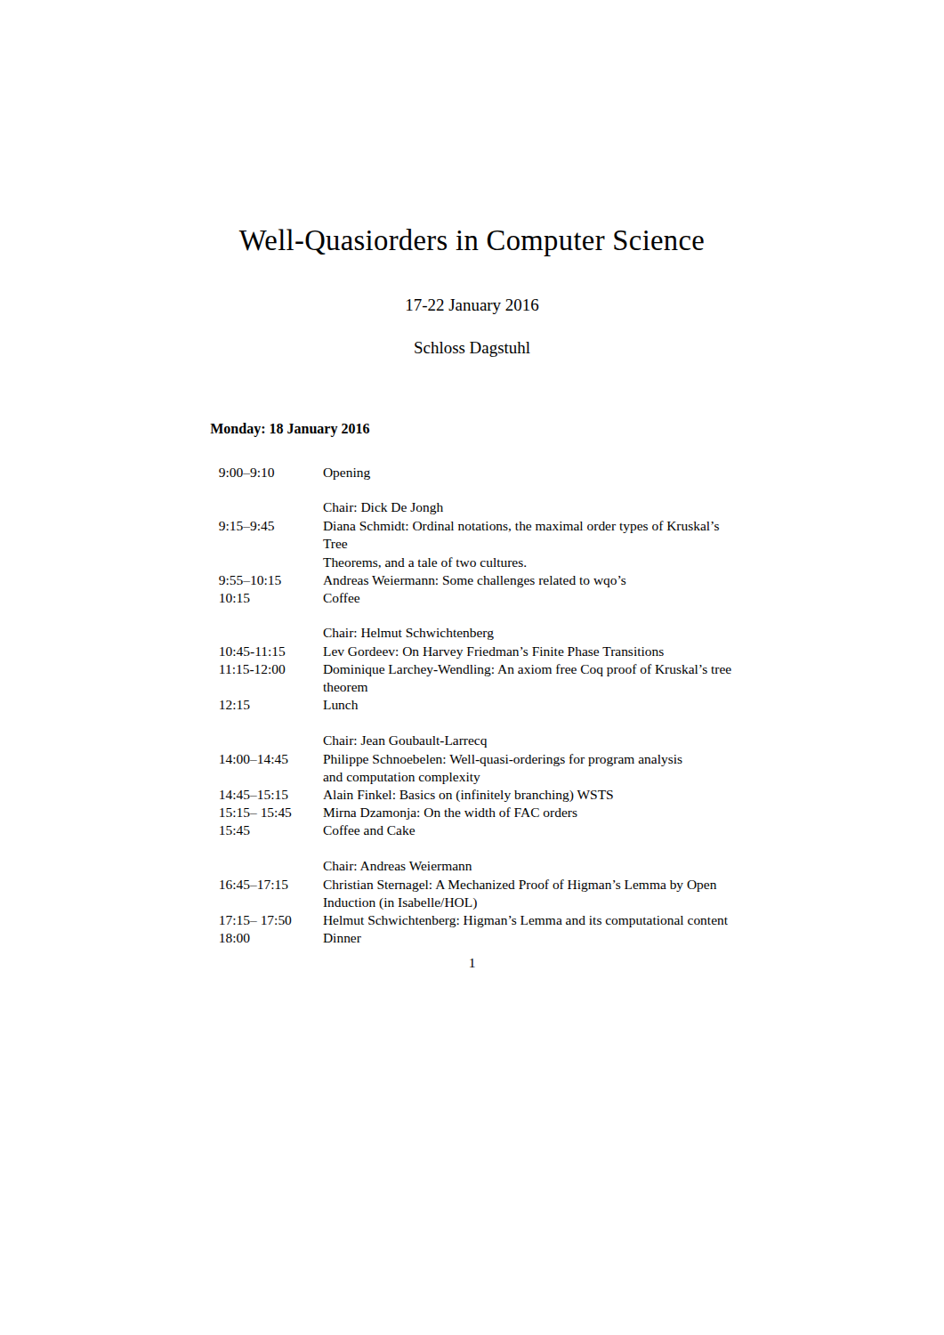Well-Quasiorders in Computer Science
17-22 January 2016
Schloss Dagstuhl
Monday: 18 January 2016
| 9:00–9:10 | Opening |
| | Chair: Dick De Jongh |
| 9:15–9:45 | Diana Schmidt: Ordinal notations, the maximal order types of Kruskal’s Tree Theorems, and a tale of two cultures. |
| 9:55–10:15 | Andreas Weiermann: Some challenges related to wqo’s |
| 10:15 | Coffee |
| | Chair: Helmut Schwichtenberg |
| 10:45-11:15 | Lev Gordeev: On Harvey Friedman’s Finite Phase Transitions |
| 11:15-12:00 | Dominique Larchey-Wendling: An axiom free Coq proof of Kruskal’s tree theorem |
| 12:15 | Lunch |
| | Chair: Jean Goubault-Larrecq |
| 14:00–14:45 | Philippe Schnoebelen: Well-quasi-orderings for program analysis and computation complexity |
| 14:45–15:15 | Alain Finkel: Basics on (infinitely branching) WSTS |
| 15:15– 15:45 | Mirna Dzamonja: On the width of FAC orders |
| 15:45 | Coffee and Cake |
| | Chair: Andreas Weiermann |
| 16:45–17:15 | Christian Sternagel: A Mechanized Proof of Higman’s Lemma by Open Induction (in Isabelle/HOL) |
| 17:15– 17:50 | Helmut Schwichtenberg: Higman’s Lemma and its computational content |
| 18:00 | Dinner |
1